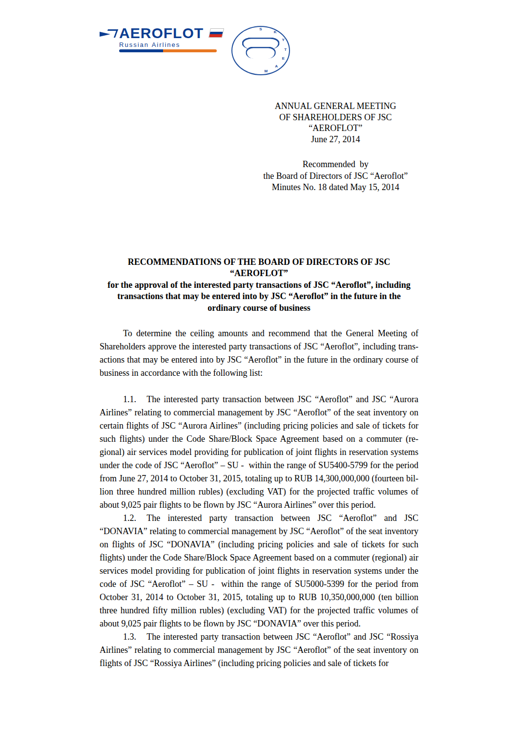AEROFLOT
Russian Airlines
S K Y T E A M
Annual General Meeting
of Shareholders of JSC “Aeroflot”
June 27, 2014
Recommended by
the Board of Directors of JSC “Aeroflot”
Minutes No. 18 dated May 15, 2014
RECOMMENDATIONS OF THE BOARD OF DIRECTORS OF JSC “AEROFLOT” for the approval of the interested party transactions of JSC “Aeroflot”, including transactions that may be entered into by JSC “Aeroflot” in the future in the ordinary course of business
To determine the ceiling amounts and recommend that the General Meeting of Shareholders approve the interested party transactions of JSC “Aeroflot”, including transactions that may be entered into by JSC “Aeroflot” in the future in the ordinary course of business in accordance with the following list:
1.1. The interested party transaction between JSC “Aeroflot” and JSC “Aurora Airlines” relating to commercial management by JSC “Aeroflot” of the seat inventory on certain flights of JSC “Aurora Airlines” (including pricing policies and sale of tickets for such flights) under the Code Share/Block Space Agreement based on a commuter (regional) air services model providing for publication of joint flights in reservation systems under the code of JSC “Aeroflot” – SU - within the range of SU5400-5799 for the period from June 27, 2014 to October 31, 2015, totaling up to RUB 14,300,000,000 (fourteen billion three hundred million rubles) (excluding VAT) for the projected traffic volumes of about 9,025 pair flights to be flown by JSC “Aurora Airlines” over this period.
1.2. The interested party transaction between JSC “Aeroflot” and JSC “DONAVIA” relating to commercial management by JSC “Aeroflot” of the seat inventory on flights of JSC “DONAVIA” (including pricing policies and sale of tickets for such flights) under the Code Share/Block Space Agreement based on a commuter (regional) air services model providing for publication of joint flights in reservation systems under the code of JSC “Aeroflot” – SU - within the range of SU5000-5399 for the period from October 31, 2014 to October 31, 2015, totaling up to RUB 10,350,000,000 (ten billion three hundred fifty million rubles) (excluding VAT) for the projected traffic volumes of about 9,025 pair flights to be flown by JSC “DONAVIA” over this period.
1.3. The interested party transaction between JSC “Aeroflot” and JSC “Rossiya Airlines” relating to commercial management by JSC “Aeroflot” of the seat inventory on flights of JSC “Rossiya Airlines” (including pricing policies and sale of tickets for